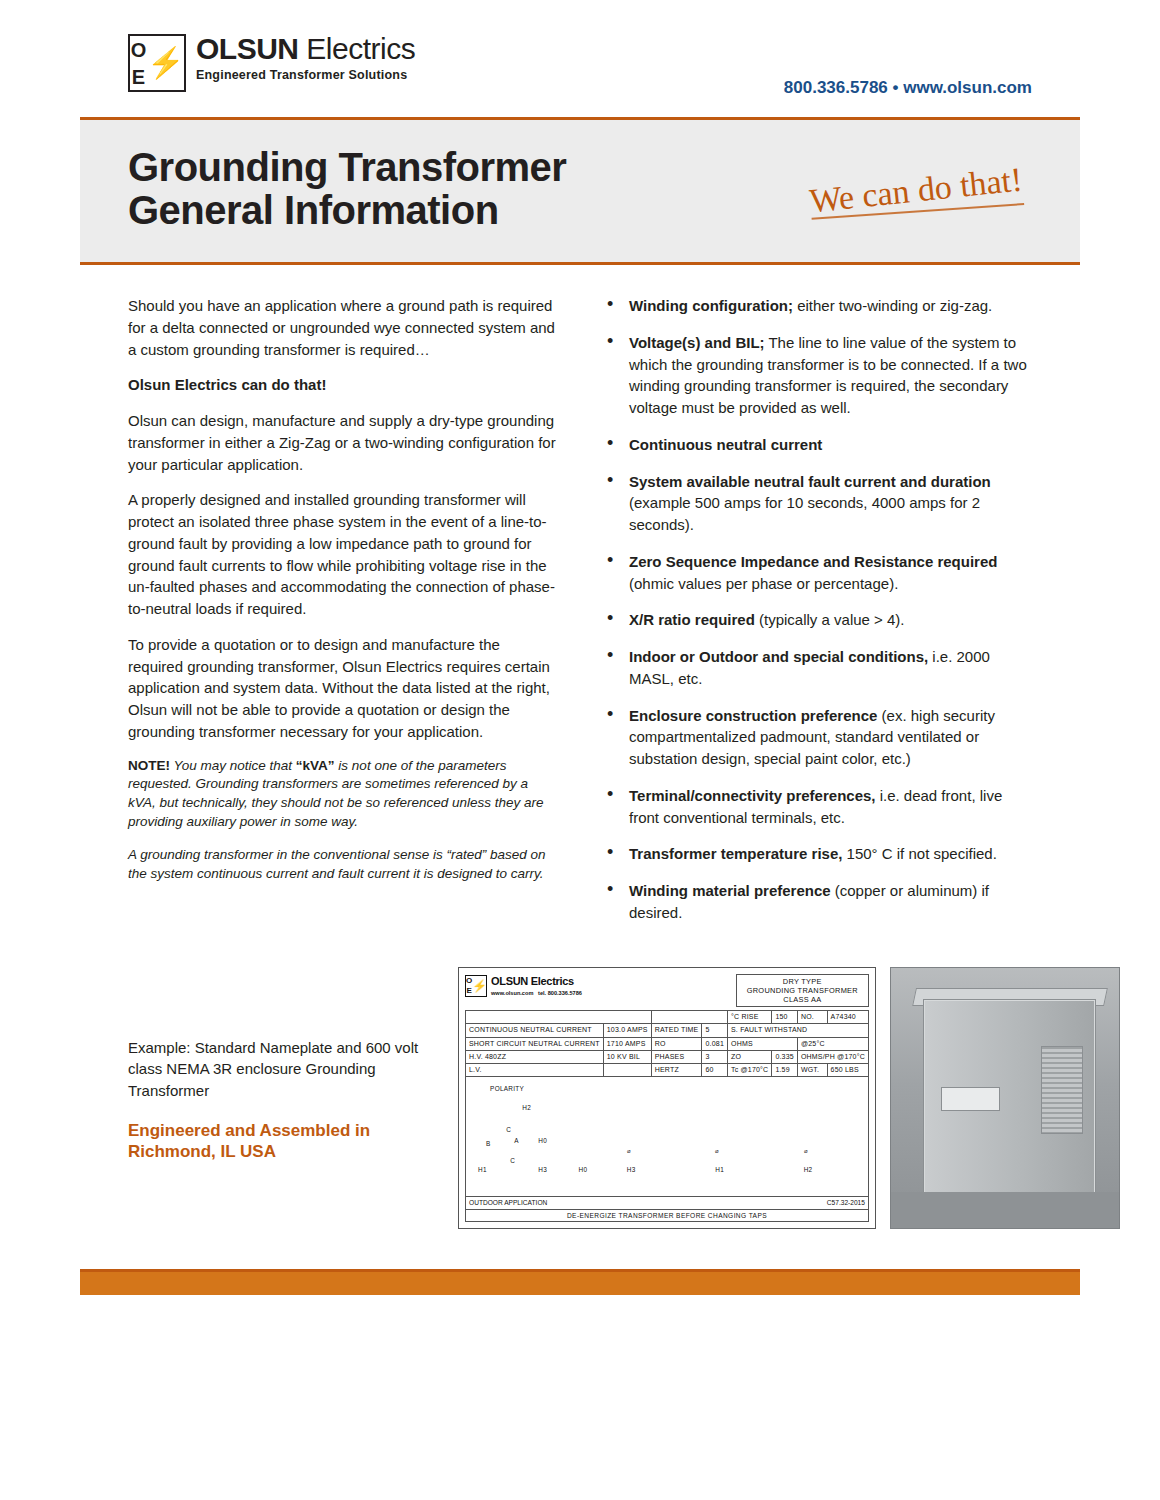O E ⚡
OLSUN Electrics
Engineered Transformer Solutions
800.336.5786 • www.olsun.com
Grounding Transformer
General Information
We can do that!
Should you have an application where a ground path is required for a delta connected or ungrounded wye connected system and a custom grounding transformer is required…
Olsun Electrics can do that!
Olsun can design, manufacture and supply a dry-type grounding transformer in either a Zig-Zag or a two-winding configuration for your particular application.
A properly designed and installed grounding transformer will protect an isolated three phase system in the event of a line-to-ground fault by providing a low impedance path to ground for ground fault currents to flow while prohibiting voltage rise in the un-faulted phases and accommodating the connection of phase-to-neutral loads if required.
To provide a quotation or to design and manufacture the required grounding transformer, Olsun Electrics requires certain application and system data. Without the data listed at the right, Olsun will not be able to provide a quotation or design the grounding transformer necessary for your application.
NOTE! You may notice that “kVA” is not one of the parameters requested. Grounding transformers are sometimes referenced by a kVA, but technically, they should not be so referenced unless they are providing auxiliary power in some way.
A grounding transformer in the conventional sense is “rated” based on the system continuous current and fault current it is designed to carry.
Winding configuration; either two-winding or zig-zag.
Voltage(s) and BIL; The line to line value of the system to which the grounding transformer is to be connected. If a two winding grounding transformer is required, the secondary voltage must be provided as well.
Continuous neutral current
System available neutral fault current and duration (example 500 amps for 10 seconds, 4000 amps for 2 seconds).
Zero Sequence Impedance and Resistance required (ohmic values per phase or percentage).
X/R ratio required (typically a value > 4).
Indoor or Outdoor and special conditions, i.e. 2000 MASL, etc.
Enclosure construction preference (ex. high security compartmentalized padmount, standard ventilated or substation design, special paint color, etc.)
Terminal/connectivity preferences, i.e. dead front, live front conventional terminals, etc.
Transformer temperature rise, 150° C if not specified.
Winding material preference (copper or aluminum) if desired.
Example: Standard Nameplate and 600 volt class NEMA 3R enclosure Grounding Transformer
Engineered and Assembled in
Richmond, IL USA
O⚡E
OLSUN Electrics
www.olsun.com tel. 800.336.5786
DRY TYPE
GROUNDING TRANSFORMER
CLASS AA
| | | °C RISE | 150 | NO. | A74340 |
| CONTINUOUS NEUTRAL CURRENT | 103.0 AMPS | RATED TIME | 5 | S. FAULT WITHSTAND |
| SHORT CIRCUIT NEUTRAL CURRENT | 1710 AMPS | RO | 0.081 | OHMS | @25°C |
| H.V. 480ZZ | 10 KV BIL | PHASES | 3 | ZO | 0.335 | OHMS/PH @170°C |
| L.V. | | HERTZ | 60 | Tc @170°C | 1.59 | WGT. | 650 LBS |
POLARITY H2 C B A H0 H1 C H3 H0 H3 H1 H2 ⌀ ⌀ ⌀
OUTDOOR APPLICATION C57.32-2015
DE-ENERGIZE TRANSFORMER BEFORE CHANGING TAPS